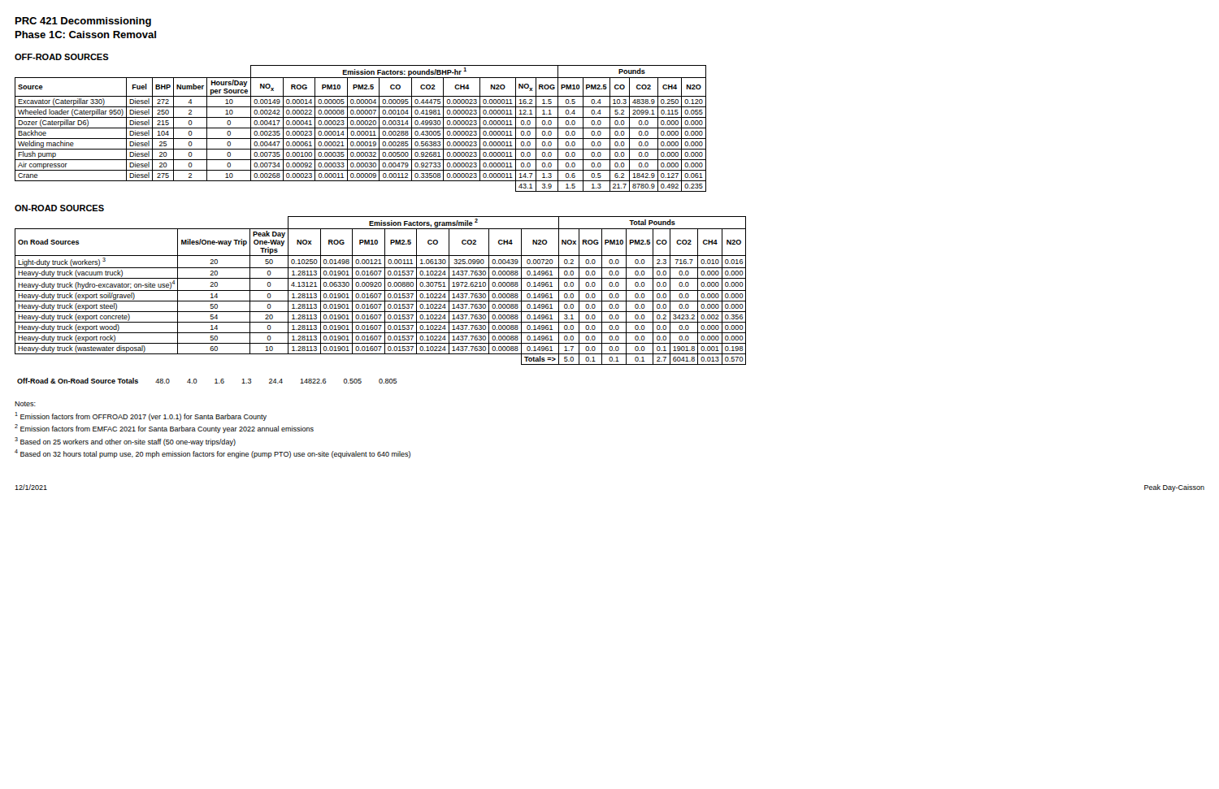PRC 421 Decommissioning
Phase 1C: Caisson Removal
OFF-ROAD SOURCES
| | | Emission Factors: pounds/BHP-hr 1 | Pounds |
| Source | Fuel | BHP | Number | Hours/Day per Source | NO x | ROG | PM10 | PM2.5 | CO | CO2 | CH4 | N2O | NO x | ROG | PM10 | PM2.5 | CO | CO2 | CH4 | N2O |
| Excavator (Caterpillar 330) | Diesel | 272 | 4 | 10 | 0.00149 | 0.00014 | 0.00005 | 0.00004 | 0.00095 | 0.44475 | 0.000023 | 0.000011 | 16.2 | 1.5 | 0.5 | 0.4 | 10.3 | 4838.9 | 0.250 | 0.120 |
| Wheeled loader (Caterpillar 950) | Diesel | 250 | 2 | 10 | 0.00242 | 0.00022 | 0.00008 | 0.00007 | 0.00104 | 0.41981 | 0.000023 | 0.000011 | 12.1 | 1.1 | 0.4 | 0.4 | 5.2 | 2099.1 | 0.115 | 0.055 |
| Dozer (Caterpillar D6) | Diesel | 215 | 0 | 0 | 0.00417 | 0.00041 | 0.00023 | 0.00020 | 0.00314 | 0.49930 | 0.000023 | 0.000011 | 0.0 | 0.0 | 0.0 | 0.0 | 0.0 | 0.0 | 0.000 | 0.000 |
| Backhoe | Diesel | 104 | 0 | 0 | 0.00235 | 0.00023 | 0.00014 | 0.00011 | 0.00288 | 0.43005 | 0.000023 | 0.000011 | 0.0 | 0.0 | 0.0 | 0.0 | 0.0 | 0.0 | 0.000 | 0.000 |
| Welding machine | Diesel | 25 | 0 | 0 | 0.00447 | 0.00061 | 0.00021 | 0.00019 | 0.00285 | 0.56383 | 0.000023 | 0.000011 | 0.0 | 0.0 | 0.0 | 0.0 | 0.0 | 0.0 | 0.000 | 0.000 |
| Flush pump | Diesel | 20 | 0 | 0 | 0.00735 | 0.00100 | 0.00035 | 0.00032 | 0.00500 | 0.92681 | 0.000023 | 0.000011 | 0.0 | 0.0 | 0.0 | 0.0 | 0.0 | 0.0 | 0.000 | 0.000 |
| Air compressor | Diesel | 20 | 0 | 0 | 0.00734 | 0.00092 | 0.00033 | 0.00030 | 0.00479 | 0.92733 | 0.000023 | 0.000011 | 0.0 | 0.0 | 0.0 | 0.0 | 0.0 | 0.0 | 0.000 | 0.000 |
| Crane | Diesel | 275 | 2 | 10 | 0.00268 | 0.00023 | 0.00011 | 0.00009 | 0.00112 | 0.33508 | 0.000023 | 0.000011 | 14.7 | 1.3 | 0.6 | 0.5 | 6.2 | 1842.9 | 0.127 | 0.061 |
| | 43.1 | 3.9 | 1.5 | 1.3 | 21.7 | 8780.9 | 0.492 | 0.235 |
ON-ROAD SOURCES
| | Emission Factors, grams/mile 2 | Total Pounds |
| On Road Sources | Miles/One-way Trip | Peak Day One-Way Trips | NOx | ROG | PM10 | PM2.5 | CO | CO2 | CH4 | N2O | NOx | ROG | PM10 | PM2.5 | CO | CO2 | CH4 | N2O |
| Light-duty truck (workers) 3 | 20 | 50 | 0.10250 | 0.01498 | 0.00121 | 0.00111 | 1.06130 | 325.0990 | 0.00439 | 0.00720 | 0.2 | 0.0 | 0.0 | 0.0 | 2.3 | 716.7 | 0.010 | 0.016 |
| Heavy-duty truck (vacuum truck) | 20 | 0 | 1.28113 | 0.01901 | 0.01607 | 0.01537 | 0.10224 | 1437.7630 | 0.00088 | 0.14961 | 0.0 | 0.0 | 0.0 | 0.0 | 0.0 | 0.0 | 0.000 | 0.000 |
| Heavy-duty truck (hydro-excavator; on-site use) 4 | 20 | 0 | 4.13121 | 0.06330 | 0.00920 | 0.00880 | 0.30751 | 1972.6210 | 0.00088 | 0.14961 | 0.0 | 0.0 | 0.0 | 0.0 | 0.0 | 0.0 | 0.000 | 0.000 |
| Heavy-duty truck (export soil/gravel) | 14 | 0 | 1.28113 | 0.01901 | 0.01607 | 0.01537 | 0.10224 | 1437.7630 | 0.00088 | 0.14961 | 0.0 | 0.0 | 0.0 | 0.0 | 0.0 | 0.0 | 0.000 | 0.000 |
| Heavy-duty truck (export steel) | 50 | 0 | 1.28113 | 0.01901 | 0.01607 | 0.01537 | 0.10224 | 1437.7630 | 0.00088 | 0.14961 | 0.0 | 0.0 | 0.0 | 0.0 | 0.0 | 0.0 | 0.000 | 0.000 |
| Heavy-duty truck (export concrete) | 54 | 20 | 1.28113 | 0.01901 | 0.01607 | 0.01537 | 0.10224 | 1437.7630 | 0.00088 | 0.14961 | 3.1 | 0.0 | 0.0 | 0.0 | 0.2 | 3423.2 | 0.002 | 0.356 |
| Heavy-duty truck (export wood) | 14 | 0 | 1.28113 | 0.01901 | 0.01607 | 0.01537 | 0.10224 | 1437.7630 | 0.00088 | 0.14961 | 0.0 | 0.0 | 0.0 | 0.0 | 0.0 | 0.0 | 0.000 | 0.000 |
| Heavy-duty truck (export rock) | 50 | 0 | 1.28113 | 0.01901 | 0.01607 | 0.01537 | 0.10224 | 1437.7630 | 0.00088 | 0.14961 | 0.0 | 0.0 | 0.0 | 0.0 | 0.0 | 0.0 | 0.000 | 0.000 |
| Heavy-duty truck (wastewater disposal) | 60 | 10 | 1.28113 | 0.01901 | 0.01607 | 0.01537 | 0.10224 | 1437.7630 | 0.00088 | 0.14961 | 1.7 | 0.0 | 0.0 | 0.0 | 0.1 | 1901.8 | 0.001 | 0.198 |
| | Totals => | 5.0 | 0.1 | 0.1 | 0.1 | 2.7 | 6041.8 | 0.013 | 0.570 |
| Off-Road & On-Road Source Totals | 48.0 | 4.0 | 1.6 | 1.3 | 24.4 | 14822.6 | 0.505 | 0.805 |
Notes:
1 Emission factors from OFFROAD 2017 (ver 1.0.1) for Santa Barbara County
2 Emission factors from EMFAC 2021 for Santa Barbara County year 2022 annual emissions
3 Based on 25 workers and other on-site staff (50 one-way trips/day)
4 Based on 32 hours total pump use, 20 mph emission factors for engine (pump PTO) use on-site (equivalent to 640 miles)
12/1/2021 Peak Day-Caisson